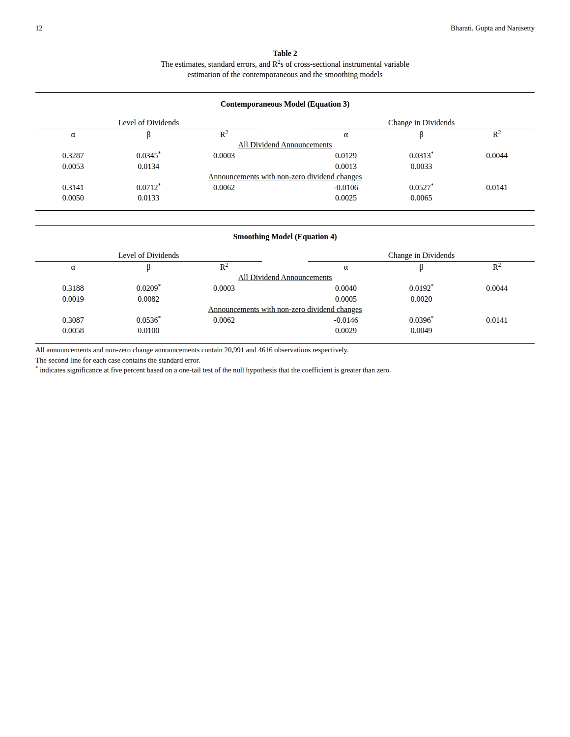12 Bharati, Gupta and Nanisetty
Table 2
The estimates, standard errors, and R2s of cross-sectional instrumental variable estimation of the contemporaneous and the smoothing models
Contemporaneous Model (Equation 3)
| Level of Dividends | | Change in Dividends |
| α | β | R 2 | | α | β | R 2 |
| All Dividend Announcements |
| 0.3287 | 0.0345 * | 0.0003 | | 0.0129 | 0.0313 * | 0.0044 |
| 0.0053 | 0.0134 | | | 0.0013 | 0.0033 | |
| Announcements with non-zero dividend changes |
| 0.3141 | 0.0712 * | 0.0062 | | -0.0106 | 0.0527 * | 0.0141 |
| 0.0050 | 0.0133 | | | 0.0025 | 0.0065 | |
Smoothing Model (Equation 4)
| Level of Dividends | | Change in Dividends |
| α | β | R 2 | | α | β | R 2 |
| All Dividend Announcements |
| 0.3188 | 0.0209 * | 0.0003 | | 0.0040 | 0.0192 * | 0.0044 |
| 0.0019 | 0.0082 | | | 0.0005 | 0.0020 | |
| Announcements with non-zero dividend changes |
| 0.3087 | 0.0536 * | 0.0062 | | -0.0146 | 0.0396 * | 0.0141 |
| 0.0058 | 0.0100 | | | 0.0029 | 0.0049 | |
All announcements and non-zero change announcements contain 20,991 and 4616 observations respectively.
The second line for each case contains the standard error.
* indicates significance at five percent based on a one-tail test of the null hypothesis that the coefficient is greater than zero.